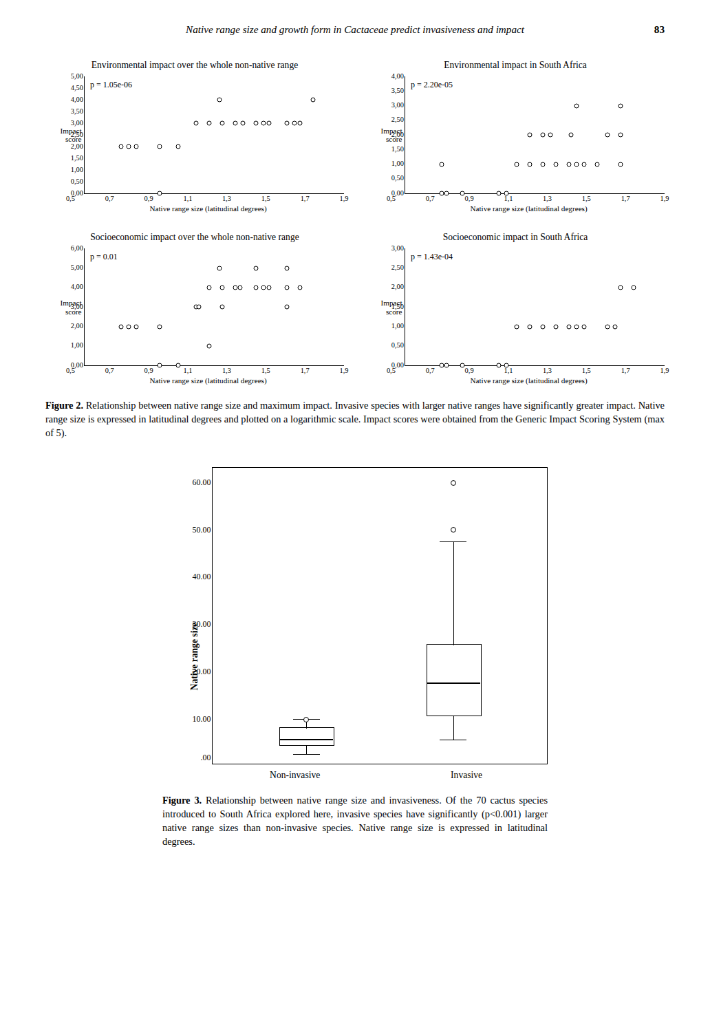Native range size and growth form in Cactaceae predict invasiveness and impact 83
Environmental impact over the whole non-native range
p = 1.05e-06
Impact
score
5,00 4,50 4,00 3,50 3,00 2,50 2,00 1,50 1,00 0,50 0,00
0,5 0,7 0,9 1,1 1,3 1,5 1,7 1,9
Native range size (latitudinal degrees)
Environmental impact in South Africa
p = 2.20e-05
Impact
score
4,00 3,50 3,00 2,50 2,00 1,50 1,00 0,50 0,00
0,5 0,7 0,9 1,1 1,3 1,5 1,7 1,9
Native range size (latitudinal degrees)
Socioeconomic impact over the whole non-native range
p = 0.01
Impact
score
6,00 5,00 4,00 3,00 2,00 1,00 0,00
0,5 0,7 0,9 1,1 1,3 1,5 1,7 1,9
Native range size (latitudinal degrees)
Socioeconomic impact in South Africa
p = 1.43e-04
Impact
score
3,00 2,50 2,00 1,50 1,00 0,50 0,00
0,5 0,7 0,9 1,1 1,3 1,5 1,7 1,9
Native range size (latitudinal degrees)
Figure 2. Relationship between native range size and maximum impact. Invasive species with larger native ranges have significantly greater impact. Native range size is expressed in latitudinal degrees and plotted on a logarithmic scale. Impact scores were obtained from the Generic Impact Scoring System (max of 5).
Native range size
60.00 50.00 40.00 30.00 20.00 10.00 .00
Non-invasive Invasive
Figure 3. Relationship between native range size and invasiveness. Of the 70 cactus species introduced to South Africa explored here, invasive species have significantly (p<0.001) larger native range sizes than non-invasive species. Native range size is expressed in latitudinal degrees.